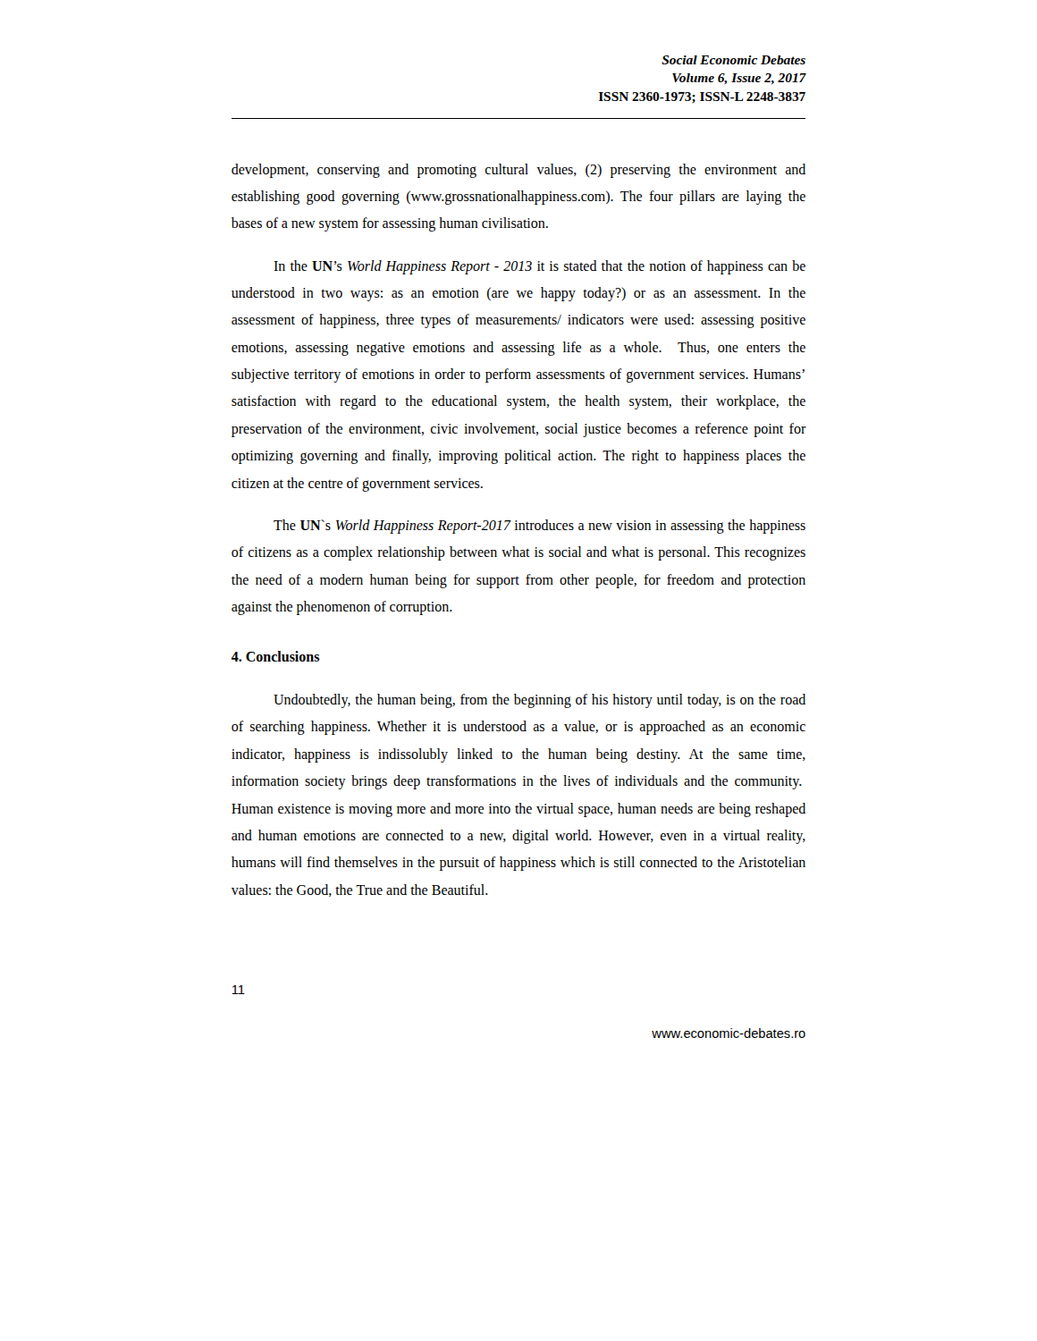Social Economic Debates
Volume 6, Issue 2, 2017
ISSN 2360-1973; ISSN-L 2248-3837
development, conserving and promoting cultural values, (2) preserving the environment and establishing good governing (www.grossnationalhappiness.com). The four pillars are laying the bases of a new system for assessing human civilisation.
In the UN’s World Happiness Report - 2013 it is stated that the notion of happiness can be understood in two ways: as an emotion (are we happy today?) or as an assessment. In the assessment of happiness, three types of measurements/ indicators were used: assessing positive emotions, assessing negative emotions and assessing life as a whole. Thus, one enters the subjective territory of emotions in order to perform assessments of government services. Humans’ satisfaction with regard to the educational system, the health system, their workplace, the preservation of the environment, civic involvement, social justice becomes a reference point for optimizing governing and finally, improving political action. The right to happiness places the citizen at the centre of government services.
The UN`s World Happiness Report-2017 introduces a new vision in assessing the happiness of citizens as a complex relationship between what is social and what is personal. This recognizes the need of a modern human being for support from other people, for freedom and protection against the phenomenon of corruption.
4. Conclusions
Undoubtedly, the human being, from the beginning of his history until today, is on the road of searching happiness. Whether it is understood as a value, or is approached as an economic indicator, happiness is indissolubly linked to the human being destiny. At the same time, information society brings deep transformations in the lives of individuals and the community. Human existence is moving more and more into the virtual space, human needs are being reshaped and human emotions are connected to a new, digital world. However, even in a virtual reality, humans will find themselves in the pursuit of happiness which is still connected to the Aristotelian values: the Good, the True and the Beautiful.
11
www.economic-debates.ro